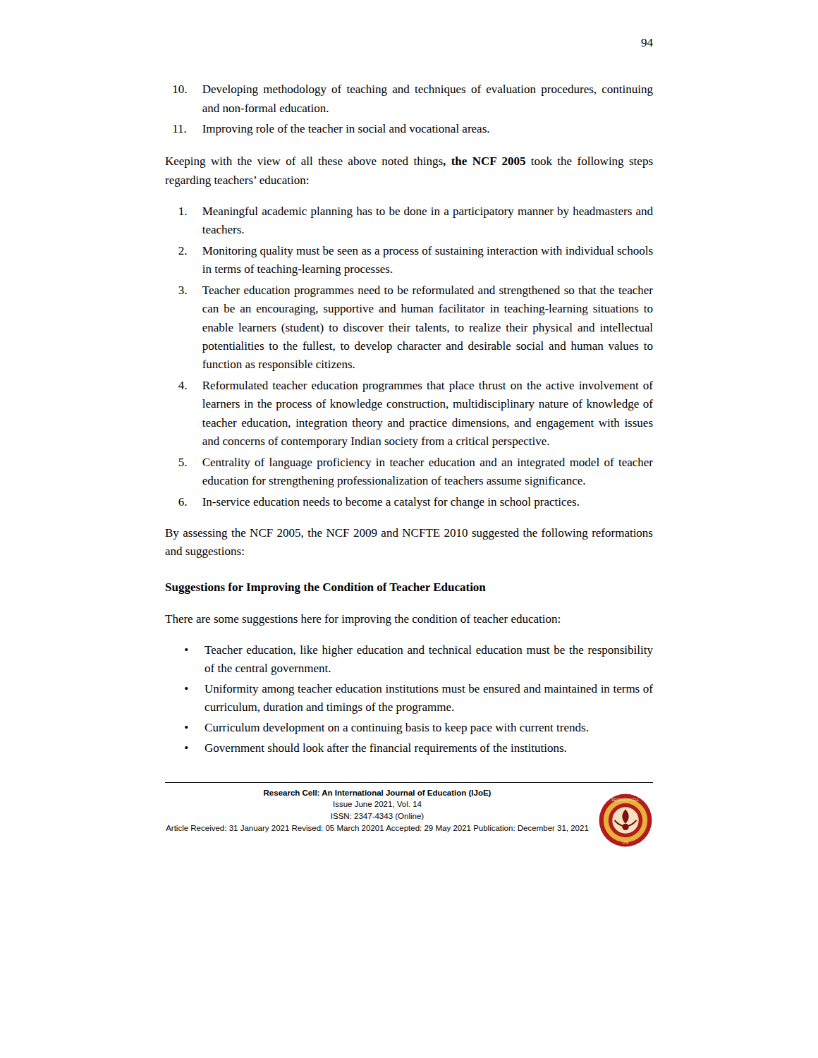94
10. Developing methodology of teaching and techniques of evaluation procedures, continuing and non-formal education.
11. Improving role of the teacher in social and vocational areas.
Keeping with the view of all these above noted things, the NCF 2005 took the following steps regarding teachers’ education:
1. Meaningful academic planning has to be done in a participatory manner by headmasters and teachers.
2. Monitoring quality must be seen as a process of sustaining interaction with individual schools in terms of teaching-learning processes.
3. Teacher education programmes need to be reformulated and strengthened so that the teacher can be an encouraging, supportive and human facilitator in teaching-learning situations to enable learners (student) to discover their talents, to realize their physical and intellectual potentialities to the fullest, to develop character and desirable social and human values to function as responsible citizens.
4. Reformulated teacher education programmes that place thrust on the active involvement of learners in the process of knowledge construction, multidisciplinary nature of knowledge of teacher education, integration theory and practice dimensions, and engagement with issues and concerns of contemporary Indian society from a critical perspective.
5. Centrality of language proficiency in teacher education and an integrated model of teacher education for strengthening professionalization of teachers assume significance.
6. In-service education needs to become a catalyst for change in school practices.
By assessing the NCF 2005, the NCF 2009 and NCFTE 2010 suggested the following reformations and suggestions:
Suggestions for Improving the Condition of Teacher Education
There are some suggestions here for improving the condition of teacher education:
Teacher education, like higher education and technical education must be the responsibility of the central government.
Uniformity among teacher education institutions must be ensured and maintained in terms of curriculum, duration and timings of the programme.
Curriculum development on a continuing basis to keep pace with current trends.
Government should look after the financial requirements of the institutions.
Research Cell: An International Journal of Education (IJoE)
Issue June 2021, Vol. 14
ISSN: 2347-4343 (Online)
Article Received: 31 January 2021 Revised: 05 March 20201 Accepted: 29 May 2021 Publication: December 31, 2021
RESEARCH CELL IJoE